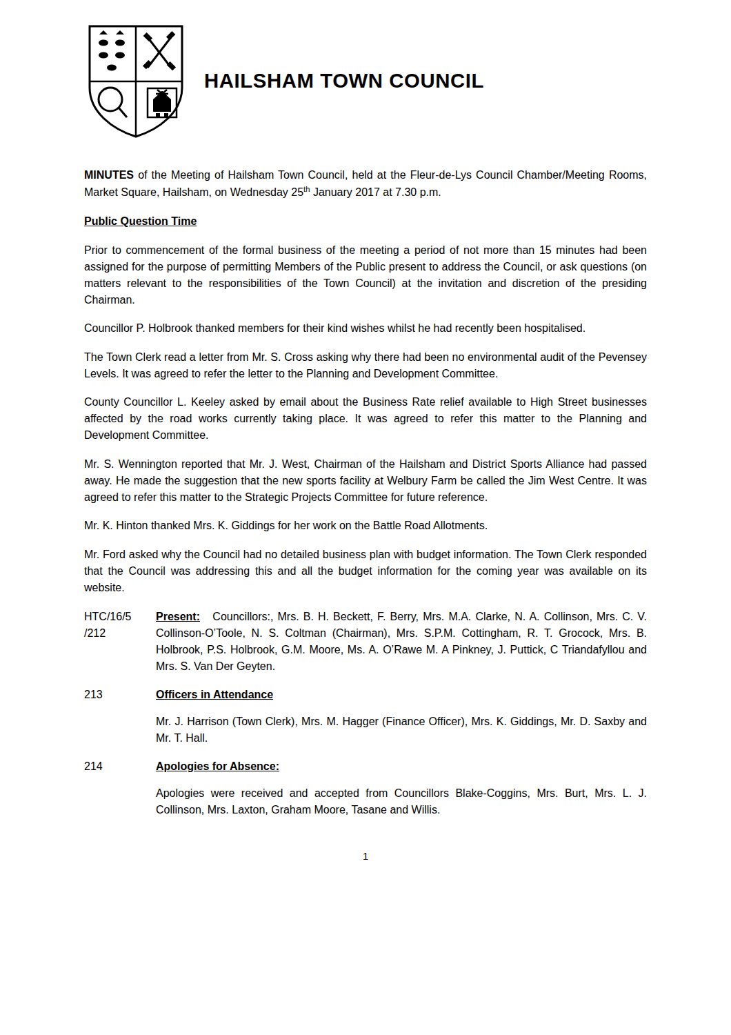Hailsham Town Council coat of arms
HAILSHAM TOWN COUNCIL
MINUTES of the Meeting of Hailsham Town Council, held at the Fleur-de-Lys Council Chamber/Meeting Rooms, Market Square, Hailsham, on Wednesday 25th January 2017 at 7.30 p.m.
Public Question Time
Prior to commencement of the formal business of the meeting a period of not more than 15 minutes had been assigned for the purpose of permitting Members of the Public present to address the Council, or ask questions (on matters relevant to the responsibilities of the Town Council) at the invitation and discretion of the presiding Chairman.
Councillor P. Holbrook thanked members for their kind wishes whilst he had recently been hospitalised.
The Town Clerk read a letter from Mr. S. Cross asking why there had been no environmental audit of the Pevensey Levels. It was agreed to refer the letter to the Planning and Development Committee.
County Councillor L. Keeley asked by email about the Business Rate relief available to High Street businesses affected by the road works currently taking place. It was agreed to refer this matter to the Planning and Development Committee.
Mr. S. Wennington reported that Mr. J. West, Chairman of the Hailsham and District Sports Alliance had passed away. He made the suggestion that the new sports facility at Welbury Farm be called the Jim West Centre. It was agreed to refer this matter to the Strategic Projects Committee for future reference.
Mr. K. Hinton thanked Mrs. K. Giddings for her work on the Battle Road Allotments.
Mr. Ford asked why the Council had no detailed business plan with budget information. The Town Clerk responded that the Council was addressing this and all the budget information for the coming year was available on its website.
HTC/16/5
/212
Present: Councillors:, Mrs. B. H. Beckett, F. Berry, Mrs. M.A. Clarke, N. A. Collinson, Mrs. C. V. Collinson-O’Toole, N. S. Coltman (Chairman), Mrs. S.P.M. Cottingham, R. T. Grocock, Mrs. B. Holbrook, P.S. Holbrook, G.M. Moore, Ms. A. O’Rawe M. A Pinkney, J. Puttick, C Triandafyllou and Mrs. S. Van Der Geyten.
213
Officers in Attendance
Mr. J. Harrison (Town Clerk), Mrs. M. Hagger (Finance Officer), Mrs. K. Giddings, Mr. D. Saxby and Mr. T. Hall.
214
Apologies for Absence:
Apologies were received and accepted from Councillors Blake-Coggins, Mrs. Burt, Mrs. L. J. Collinson, Mrs. Laxton, Graham Moore, Tasane and Willis.
1